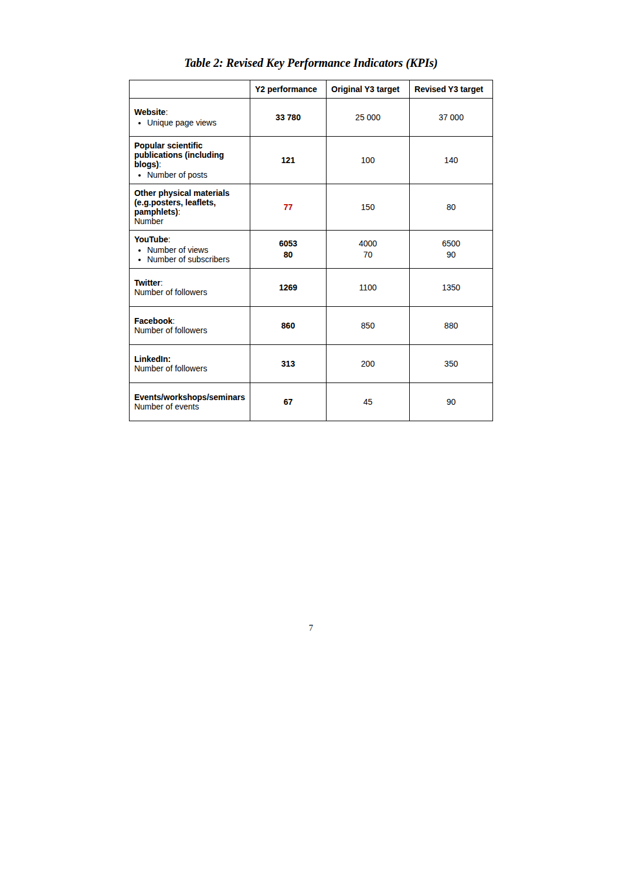Table 2: Revised Key Performance Indicators (KPIs)
| | Y2 performance | Original Y3 target | Revised Y3 target |
| --- | --- | --- | --- |
| Website : Unique page views | 33 780 | 25 000 | 37 000 |
| Popular scientific publications (including blogs) : Number of posts | 121 | 100 | 140 |
| Other physical materials (e.g.posters, leaflets, pamphlets) : Number | 77 | 150 | 80 |
| YouTube : Number of views Number of subscribers | 6053 80 | 4000 70 | 6500 90 |
| Twitter : Number of followers | 1269 | 1100 | 1350 |
| Facebook : Number of followers | 860 | 850 | 880 |
| LinkedIn: Number of followers | 313 | 200 | 350 |
| Events/workshops/seminars Number of events | 67 | 45 | 90 |
7